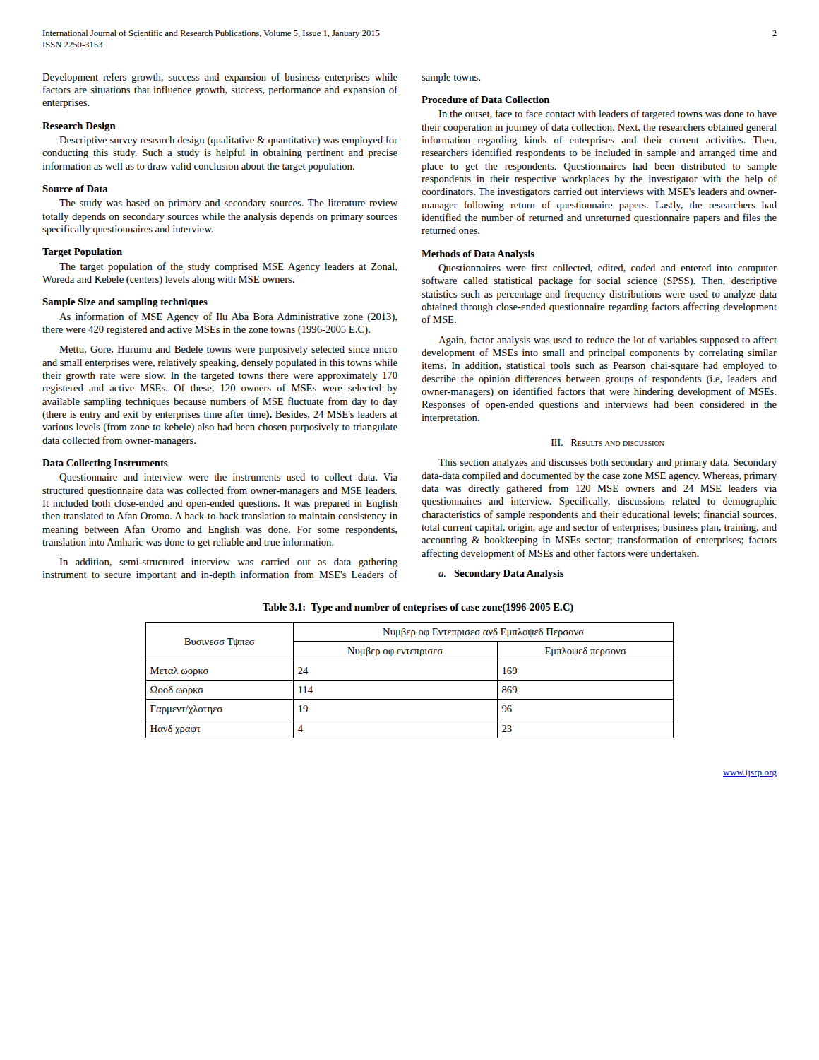International Journal of Scientific and Research Publications, Volume 5, Issue 1, January 2015 ISSN 2250-3153 2
Development refers growth, success and expansion of business enterprises while factors are situations that influence growth, success, performance and expansion of enterprises.
Research Design
Descriptive survey research design (qualitative & quantitative) was employed for conducting this study. Such a study is helpful in obtaining pertinent and precise information as well as to draw valid conclusion about the target population.
Source of Data
The study was based on primary and secondary sources. The literature review totally depends on secondary sources while the analysis depends on primary sources specifically questionnaires and interview.
Target Population
The target population of the study comprised MSE Agency leaders at Zonal, Woreda and Kebele (centers) levels along with MSE owners.
Sample Size and sampling techniques
As information of MSE Agency of Ilu Aba Bora Administrative zone (2013), there were 420 registered and active MSEs in the zone towns (1996-2005 E.C).
Mettu, Gore, Hurumu and Bedele towns were purposively selected since micro and small enterprises were, relatively speaking, densely populated in this towns while their growth rate were slow. In the targeted towns there were approximately 170 registered and active MSEs. Of these, 120 owners of MSEs were selected by available sampling techniques because numbers of MSE fluctuate from day to day (there is entry and exit by enterprises time after time). Besides, 24 MSE's leaders at various levels (from zone to kebele) also had been chosen purposively to triangulate data collected from owner-managers.
Data Collecting Instruments
Questionnaire and interview were the instruments used to collect data. Via structured questionnaire data was collected from owner-managers and MSE leaders. It included both close-ended and open-ended questions. It was prepared in English then translated to Afan Oromo. A back-to-back translation to maintain consistency in meaning between Afan Oromo and English was done. For some respondents, translation into Amharic was done to get reliable and true information.
In addition, semi-structured interview was carried out as data gathering instrument to secure important and in-depth information from MSE's Leaders of sample towns.
Procedure of Data Collection
In the outset, face to face contact with leaders of targeted towns was done to have their cooperation in journey of data collection. Next, the researchers obtained general information regarding kinds of enterprises and their current activities. Then, researchers identified respondents to be included in sample and arranged time and place to get the respondents. Questionnaires had been distributed to sample respondents in their respective workplaces by the investigator with the help of coordinators. The investigators carried out interviews with MSE's leaders and owner-manager following return of questionnaire papers. Lastly, the researchers had identified the number of returned and unreturned questionnaire papers and files the returned ones.
Methods of Data Analysis
Questionnaires were first collected, edited, coded and entered into computer software called statistical package for social science (SPSS). Then, descriptive statistics such as percentage and frequency distributions were used to analyze data obtained through close-ended questionnaire regarding factors affecting development of MSE.
Again, factor analysis was used to reduce the lot of variables supposed to affect development of MSEs into small and principal components by correlating similar items. In addition, statistical tools such as Pearson chai-square had employed to describe the opinion differences between groups of respondents (i.e, leaders and owner-managers) on identified factors that were hindering development of MSEs. Responses of open-ended questions and interviews had been considered in the interpretation.
III. Results and discussion
This section analyzes and discusses both secondary and primary data. Secondary data-data compiled and documented by the case zone MSE agency. Whereas, primary data was directly gathered from 120 MSE owners and 24 MSE leaders via questionnaires and interview. Specifically, discussions related to demographic characteristics of sample respondents and their educational levels; financial sources, total current capital, origin, age and sector of enterprises; business plan, training, and accounting & bookkeeping in MSEs sector; transformation of enterprises; factors affecting development of MSEs and other factors were undertaken.
a. Secondary Data Analysis
Table 3.1: Type and number of enteprises of case zone(1996-2005 E.C)
| Βυσινεσσ Τψπεσ | Νυμβερ οφ Εντεπρισεσ ανδ Εμπλοψεδ Περσονσ |
| --- | --- |
| Νυμβερ οφ εντεπρισεσ | Εμπλοψεδ περσονσ |
| Μεταλ ωορκσ | 24 | 169 |
| Ωοοδ ωορκσ | 114 | 869 |
| Γαρμεντ/χλοτηεσ | 19 | 96 |
| Ηανδ χραφτ | 4 | 23 |
www.ijsrp.org